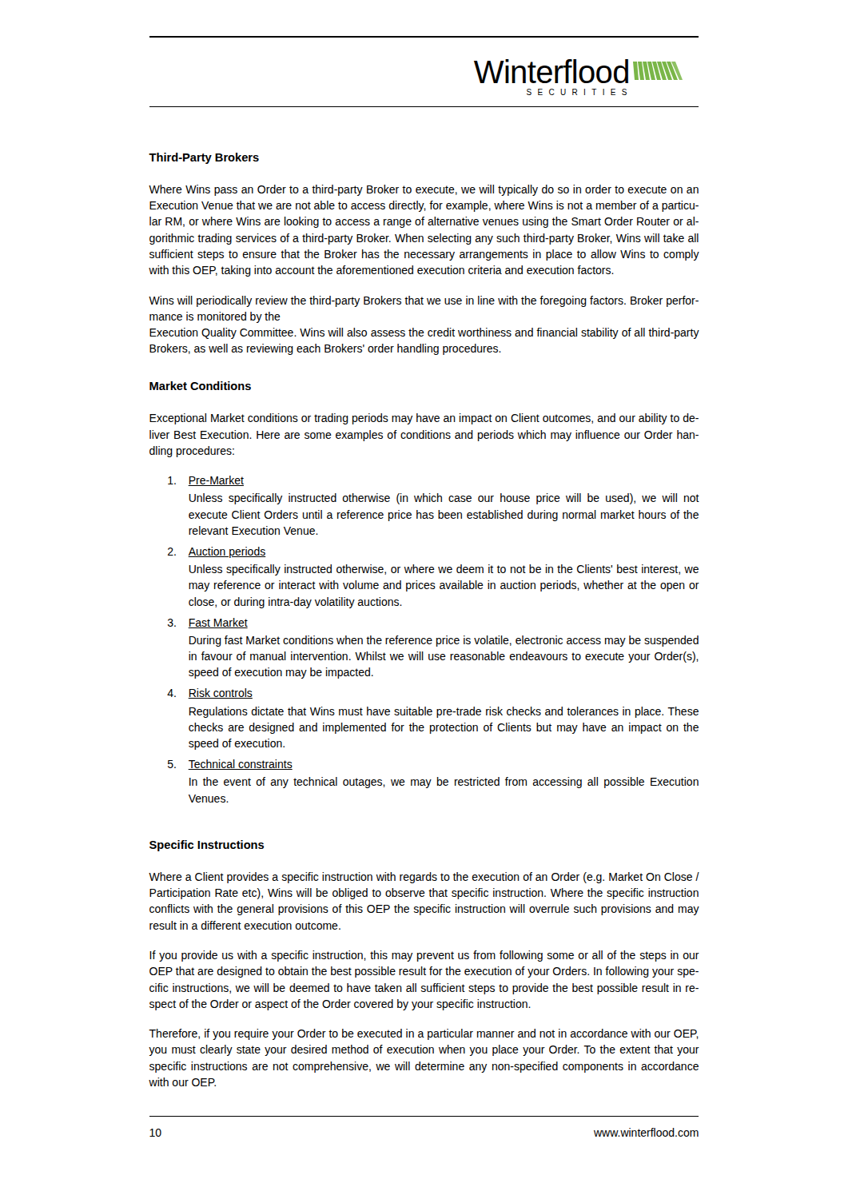Winterflood
SECURITIES
Third-Party Brokers
Where Wins pass an Order to a third-party Broker to execute, we will typically do so in order to execute on an Execution Venue that we are not able to access directly, for example, where Wins is not a member of a particular RM, or where Wins are looking to access a range of alternative venues using the Smart Order Router or algorithmic trading services of a third-party Broker. When selecting any such third-party Broker, Wins will take all sufficient steps to ensure that the Broker has the necessary arrangements in place to allow Wins to comply with this OEP, taking into account the aforementioned execution criteria and execution factors.
Wins will periodically review the third-party Brokers that we use in line with the foregoing factors. Broker performance is monitored by the
Execution Quality Committee. Wins will also assess the credit worthiness and financial stability of all third-party Brokers, as well as reviewing each Brokers' order handling procedures.
Market Conditions
Exceptional Market conditions or trading periods may have an impact on Client outcomes, and our ability to deliver Best Execution. Here are some examples of conditions and periods which may influence our Order handling procedures:
Pre-Market Unless specifically instructed otherwise (in which case our house price will be used), we will not execute Client Orders until a reference price has been established during normal market hours of the relevant Execution Venue.
Auction periods Unless specifically instructed otherwise, or where we deem it to not be in the Clients' best interest, we may reference or interact with volume and prices available in auction periods, whether at the open or close, or during intra-day volatility auctions.
Fast Market During fast Market conditions when the reference price is volatile, electronic access may be suspended in favour of manual intervention. Whilst we will use reasonable endeavours to execute your Order(s), speed of execution may be impacted.
Risk controls Regulations dictate that Wins must have suitable pre-trade risk checks and tolerances in place. These checks are designed and implemented for the protection of Clients but may have an impact on the speed of execution.
Technical constraints In the event of any technical outages, we may be restricted from accessing all possible Execution Venues.
Specific Instructions
Where a Client provides a specific instruction with regards to the execution of an Order (e.g. Market On Close / Participation Rate etc), Wins will be obliged to observe that specific instruction. Where the specific instruction conflicts with the general provisions of this OEP the specific instruction will overrule such provisions and may result in a different execution outcome.
If you provide us with a specific instruction, this may prevent us from following some or all of the steps in our OEP that are designed to obtain the best possible result for the execution of your Orders. In following your specific instructions, we will be deemed to have taken all sufficient steps to provide the best possible result in respect of the Order or aspect of the Order covered by your specific instruction.
Therefore, if you require your Order to be executed in a particular manner and not in accordance with our OEP, you must clearly state your desired method of execution when you place your Order. To the extent that your specific instructions are not comprehensive, we will determine any non-specified components in accordance with our OEP.
10 www.winterflood.com